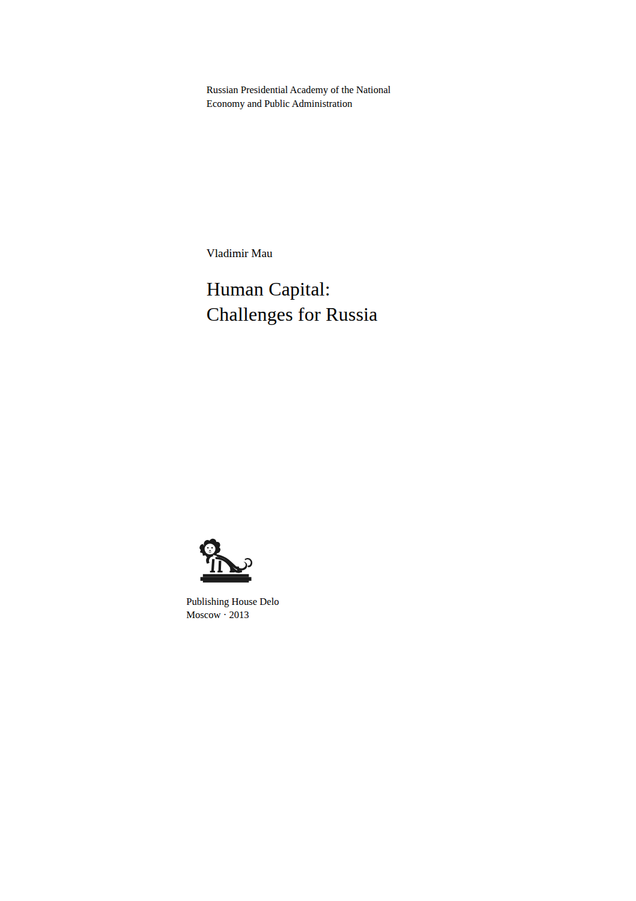Russian Presidential Academy of the National
Economy and Public Administration
Vladimir Mau
Human Capital:
Challenges for Russia
Publishing House Delo
Moscow · 2013